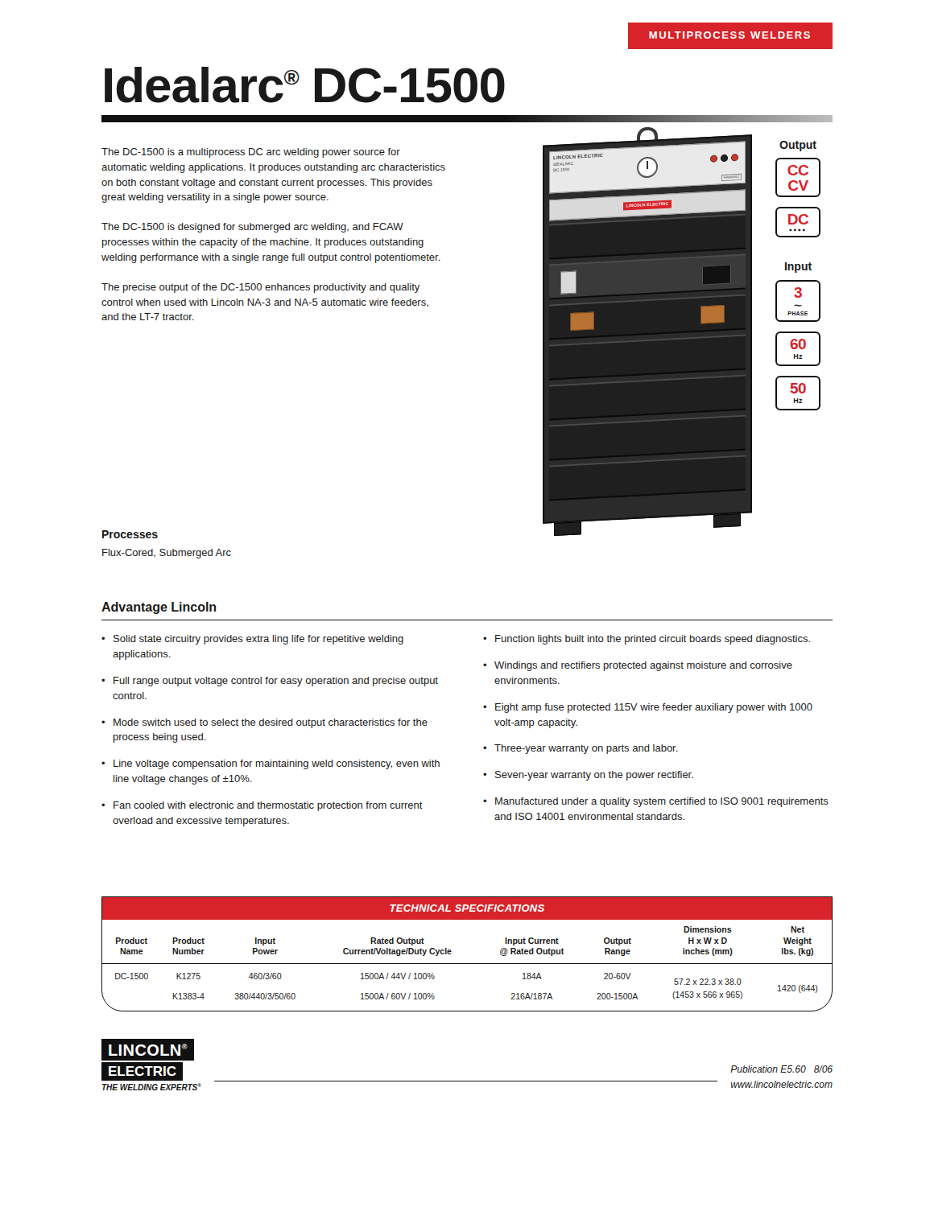Multiprocess Welders
Idealarc® DC-1500
Output
CC
CV
DC
▪▪▪▪
Input
3
∼
PHASE
60
Hz
50
Hz
The DC-1500 is a multiprocess DC arc welding power source for automatic welding applications. It produces outstanding arc characteristics on both constant voltage and constant current processes. This provides great welding versatility in a single power source.
The DC-1500 is designed for submerged arc welding, and FCAW processes within the capacity of the machine. It produces outstanding welding performance with a single range full output control potentiometer.
The precise output of the DC-1500 enhances productivity and quality control when used with Lincoln NA-3 and NA-5 automatic wire feeders, and the LT-7 tractor.
LINCOLN ELECTRIC
IDEALARC
DC-1500
WARNING
LINCOLN ELECTRIC
Processes
Flux-Cored, Submerged Arc
Advantage Lincoln
Solid state circuitry provides extra ling life for repetitive welding applications.
Full range output voltage control for easy operation and precise output control.
Mode switch used to select the desired output characteristics for the process being used.
Line voltage compensation for maintaining weld consistency, even with line voltage changes of ±10%.
Fan cooled with electronic and thermostatic protection from current overload and excessive temperatures.
Function lights built into the printed circuit boards speed diagnostics.
Windings and rectifiers protected against moisture and corrosive environments.
Eight amp fuse protected 115V wire feeder auxiliary power with 1000 volt-amp capacity.
Three-year warranty on parts and labor.
Seven-year warranty on the power rectifier.
Manufactured under a quality system certified to ISO 9001 requirements and ISO 14001 environmental standards.
TECHNICAL SPECIFICATIONS
| Product Name | Product Number | Input Power | Rated Output Current/Voltage/Duty Cycle | Input Current @ Rated Output | Output Range | Dimensions H x W x D inches (mm) | Net Weight lbs. (kg) |
| --- | --- | --- | --- | --- | --- | --- | --- |
| DC-1500 | K1275 | 460/3/60 | 1500A / 44V / 100% | 184A | 20-60V | 57.2 x 22.3 x 38.0 (1453 x 566 x 965) | 1420 (644) |
| | K1383-4 | 380/440/3/50/60 | 1500A / 60V / 100% | 216A/187A | 200-1500A |
LINCOLN®
ELECTRIC
THE WELDING EXPERTS®
Publication E5.60 8/06
www.lincolnelectric.com